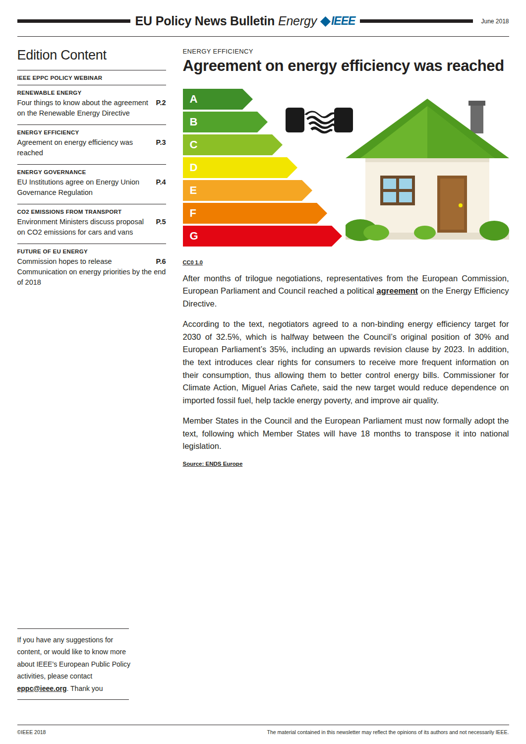EU Policy News Bulletin Energy
IEEE
June 2018
Edition Content
IEEE EPPC Policy Webinar
Renewable Energy
P.2 Four things to know about the agreement on the Renewable Energy Directive
Energy Efficiency
P.3 Agreement on energy efficiency was reached
Energy Governance
P.4 EU Institutions agree on Energy Union Governance Regulation
CO2 Emissions from Transport
P.5 Environment Ministers discuss proposal on CO2 emissions for cars and vans
Future of EU Energy
P.6 Commission hopes to release Communication on energy priorities by the end of 2018
If you have any suggestions for content, or would like to know more about IEEE’s European Public Policy activities, please contact eppc@ieee.org. Thank you
Energy Efficiency
Agreement on energy efficiency was reached
A
B
C
D
E
F
G
CC0 1.0
After months of trilogue negotiations, representatives from the European Commission, European Parliament and Council reached a political agreement on the Energy Efficiency Directive.
According to the text, negotiators agreed to a non-binding energy efficiency target for 2030 of 32.5%, which is halfway between the Council’s original position of 30% and European Parliament’s 35%, including an upwards revision clause by 2023. In addition, the text introduces clear rights for consumers to receive more frequent information on their consumption, thus allowing them to better control energy bills. Commissioner for Climate Action, Miguel Arias Cañete, said the new target would reduce dependence on imported fossil fuel, help tackle energy poverty, and improve air quality.
Member States in the Council and the European Parliament must now formally adopt the text, following which Member States will have 18 months to transpose it into national legislation.
Source: ENDS Europe
©IEEE 2018
The material contained in this newsletter may reflect the opinions of its authors and not necessarily IEEE.